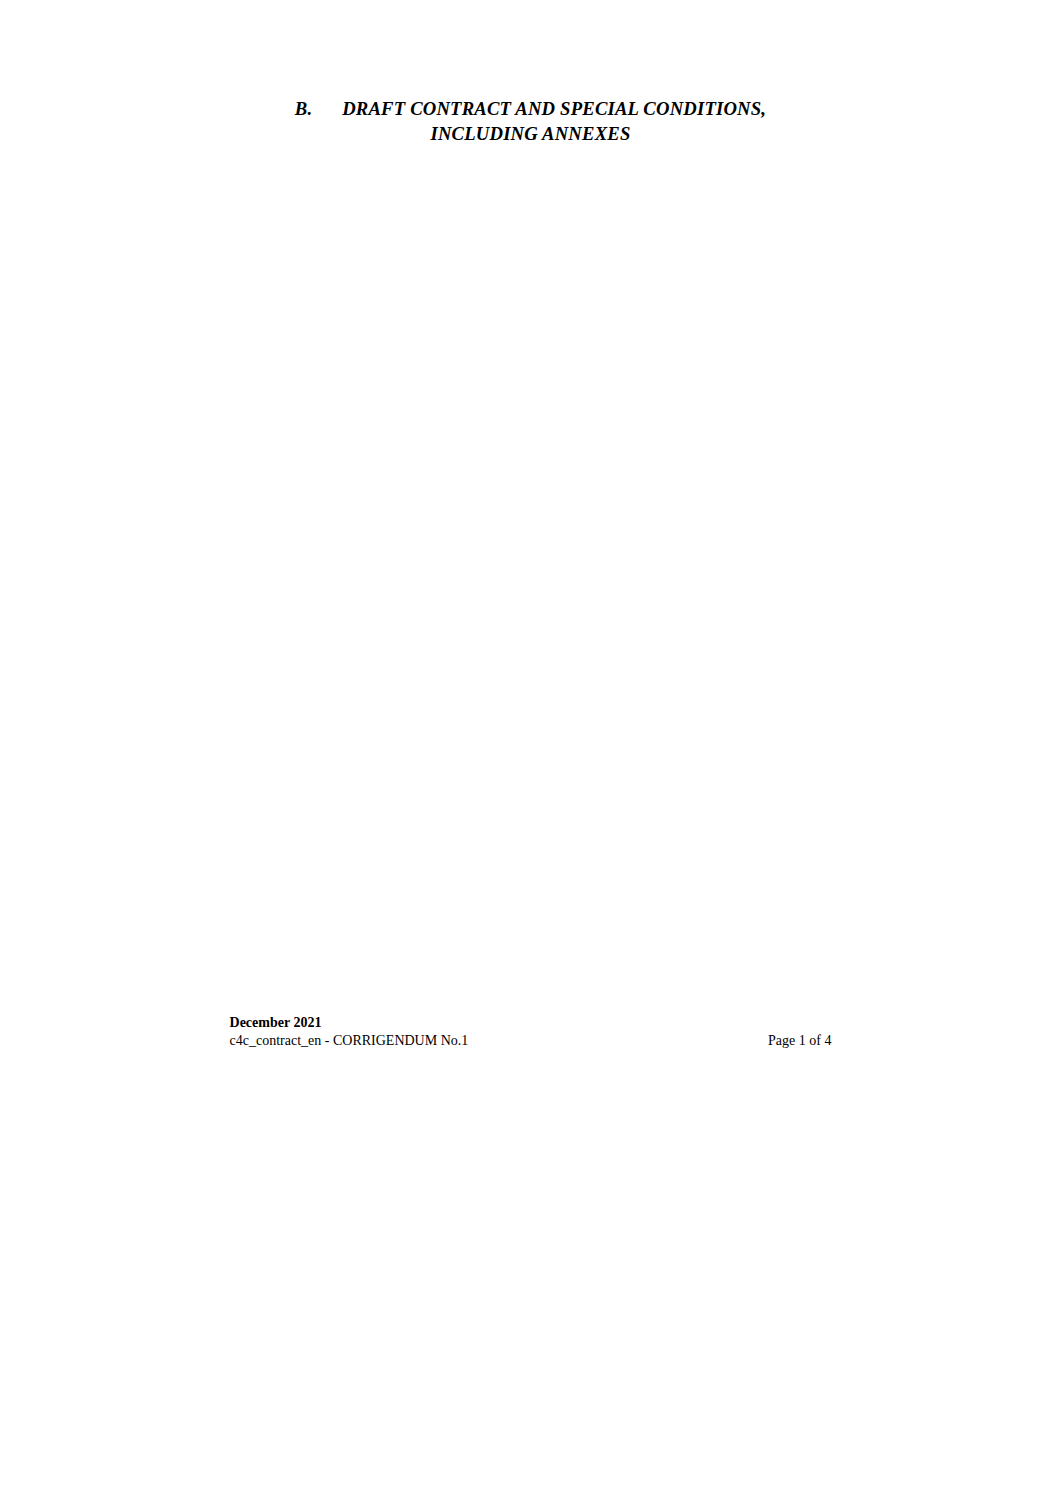B. DRAFT CONTRACT AND SPECIAL CONDITIONS,
INCLUDING ANNEXES
December 2021
c4c_contract_en - CORRIGENDUM No.1
Page 1 of 4